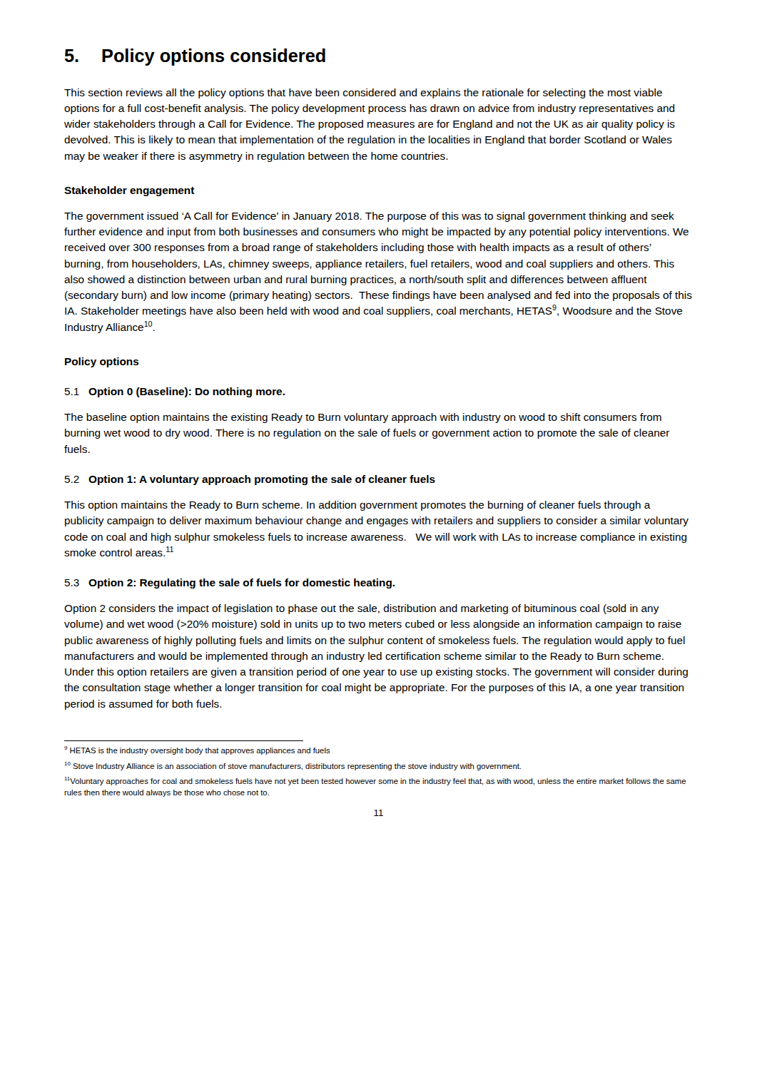5. Policy options considered
This section reviews all the policy options that have been considered and explains the rationale for selecting the most viable options for a full cost-benefit analysis. The policy development process has drawn on advice from industry representatives and wider stakeholders through a Call for Evidence. The proposed measures are for England and not the UK as air quality policy is devolved. This is likely to mean that implementation of the regulation in the localities in England that border Scotland or Wales may be weaker if there is asymmetry in regulation between the home countries.
Stakeholder engagement
The government issued ‘A Call for Evidence’ in January 2018. The purpose of this was to signal government thinking and seek further evidence and input from both businesses and consumers who might be impacted by any potential policy interventions. We received over 300 responses from a broad range of stakeholders including those with health impacts as a result of others’ burning, from householders, LAs, chimney sweeps, appliance retailers, fuel retailers, wood and coal suppliers and others. This also showed a distinction between urban and rural burning practices, a north/south split and differences between affluent (secondary burn) and low income (primary heating) sectors. These findings have been analysed and fed into the proposals of this IA. Stakeholder meetings have also been held with wood and coal suppliers, coal merchants, HETAS9, Woodsure and the Stove Industry Alliance10.
Policy options
5.1 Option 0 (Baseline): Do nothing more.
The baseline option maintains the existing Ready to Burn voluntary approach with industry on wood to shift consumers from burning wet wood to dry wood. There is no regulation on the sale of fuels or government action to promote the sale of cleaner fuels.
5.2 Option 1: A voluntary approach promoting the sale of cleaner fuels
This option maintains the Ready to Burn scheme. In addition government promotes the burning of cleaner fuels through a publicity campaign to deliver maximum behaviour change and engages with retailers and suppliers to consider a similar voluntary code on coal and high sulphur smokeless fuels to increase awareness. We will work with LAs to increase compliance in existing smoke control areas.11
5.3 Option 2: Regulating the sale of fuels for domestic heating.
Option 2 considers the impact of legislation to phase out the sale, distribution and marketing of bituminous coal (sold in any volume) and wet wood (>20% moisture) sold in units up to two meters cubed or less alongside an information campaign to raise public awareness of highly polluting fuels and limits on the sulphur content of smokeless fuels. The regulation would apply to fuel manufacturers and would be implemented through an industry led certification scheme similar to the Ready to Burn scheme. Under this option retailers are given a transition period of one year to use up existing stocks. The government will consider during the consultation stage whether a longer transition for coal might be appropriate. For the purposes of this IA, a one year transition period is assumed for both fuels.
9 HETAS is the industry oversight body that approves appliances and fuels
10 Stove Industry Alliance is an association of stove manufacturers, distributors representing the stove industry with government.
11Voluntary approaches for coal and smokeless fuels have not yet been tested however some in the industry feel that, as with wood, unless the entire market follows the same rules then there would always be those who chose not to.
11